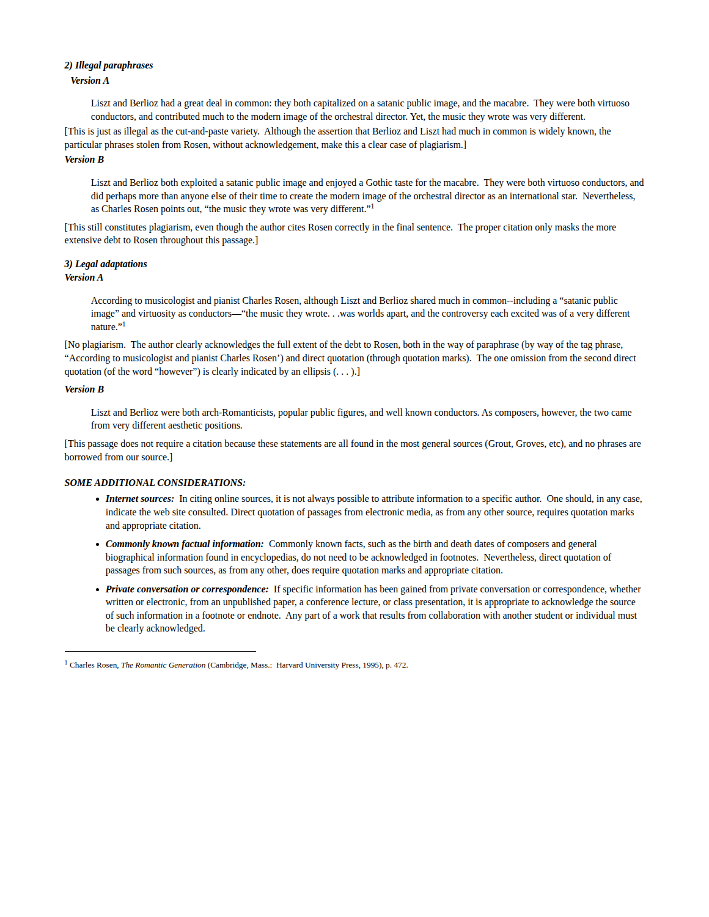2) Illegal paraphrases
Version A
Liszt and Berlioz had a great deal in common: they both capitalized on a satanic public image, and the macabre. They were both virtuoso conductors, and contributed much to the modern image of the orchestral director. Yet, the music they wrote was very different.
[This is just as illegal as the cut-and-paste variety. Although the assertion that Berlioz and Liszt had much in common is widely known, the particular phrases stolen from Rosen, without acknowledgement, make this a clear case of plagiarism.]
Version B
Liszt and Berlioz both exploited a satanic public image and enjoyed a Gothic taste for the macabre. They were both virtuoso conductors, and did perhaps more than anyone else of their time to create the modern image of the orchestral director as an international star. Nevertheless, as Charles Rosen points out, “the music they wrote was very different.”1
[This still constitutes plagiarism, even though the author cites Rosen correctly in the final sentence. The proper citation only masks the more extensive debt to Rosen throughout this passage.]
3) Legal adaptations
Version A
According to musicologist and pianist Charles Rosen, although Liszt and Berlioz shared much in common--including a “satanic public image” and virtuosity as conductors—“the music they wrote. . .was worlds apart, and the controversy each excited was of a very different nature.”1
[No plagiarism. The author clearly acknowledges the full extent of the debt to Rosen, both in the way of paraphrase (by way of the tag phrase, “According to musicologist and pianist Charles Rosen’) and direct quotation (through quotation marks). The one omission from the second direct quotation (of the word “however”) is clearly indicated by an ellipsis (. . . ).]
Version B
Liszt and Berlioz were both arch-Romanticists, popular public figures, and well known conductors. As composers, however, the two came from very different aesthetic positions.
[This passage does not require a citation because these statements are all found in the most general sources (Grout, Groves, etc), and no phrases are borrowed from our source.]
SOME ADDITIONAL CONSIDERATIONS:
Internet sources: In citing online sources, it is not always possible to attribute information to a specific author. One should, in any case, indicate the web site consulted. Direct quotation of passages from electronic media, as from any other source, requires quotation marks and appropriate citation.
Commonly known factual information: Commonly known facts, such as the birth and death dates of composers and general biographical information found in encyclopedias, do not need to be acknowledged in footnotes. Nevertheless, direct quotation of passages from such sources, as from any other, does require quotation marks and appropriate citation.
Private conversation or correspondence: If specific information has been gained from private conversation or correspondence, whether written or electronic, from an unpublished paper, a conference lecture, or class presentation, it is appropriate to acknowledge the source of such information in a footnote or endnote. Any part of a work that results from collaboration with another student or individual must be clearly acknowledged.
1 Charles Rosen, The Romantic Generation (Cambridge, Mass.: Harvard University Press, 1995), p. 472.